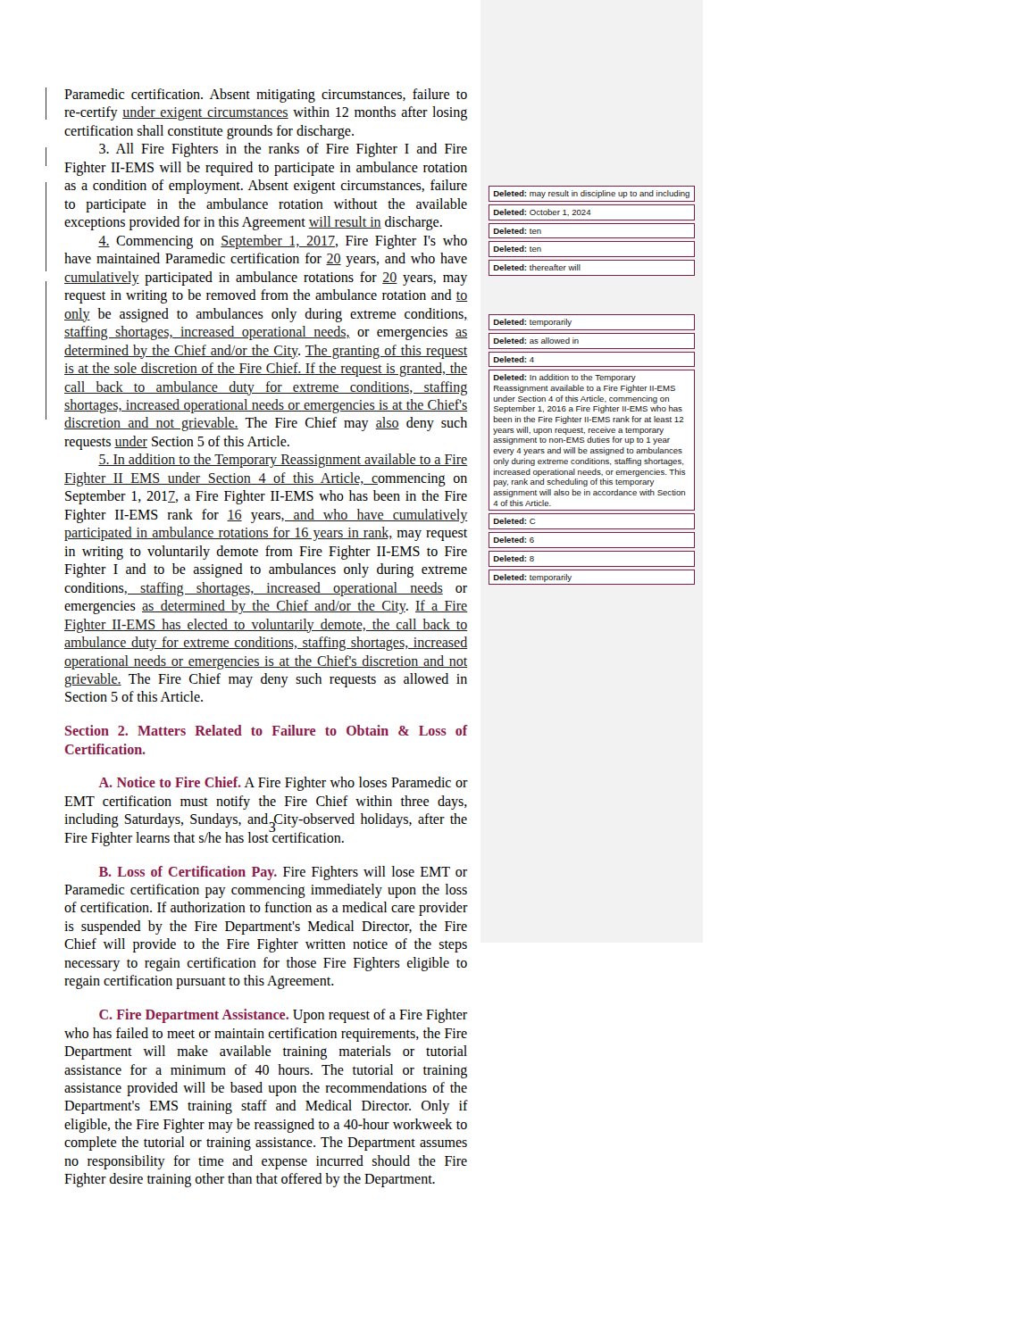Paramedic certification. Absent mitigating circumstances, failure to re-certify under exigent circumstances within 12 months after losing certification shall constitute grounds for discharge.
3. All Fire Fighters in the ranks of Fire Fighter I and Fire Fighter II-EMS will be required to participate in ambulance rotation as a condition of employment. Absent exigent circumstances, failure to participate in the ambulance rotation without the available exceptions provided for in this Agreement will result in discharge.
4. Commencing on September 1, 2017, Fire Fighter I's who have maintained Paramedic certification for 20 years, and who have cumulatively participated in ambulance rotations for 20 years, may request in writing to be removed from the ambulance rotation and to only be assigned to ambulances only during extreme conditions, staffing shortages, increased operational needs, or emergencies as determined by the Chief and/or the City. The granting of this request is at the sole discretion of the Fire Chief. If the request is granted, the call back to ambulance duty for extreme conditions, staffing shortages, increased operational needs or emergencies is at the Chief's discretion and not grievable. The Fire Chief may also deny such requests under Section 5 of this Article.
5. In addition to the Temporary Reassignment available to a Fire Fighter II EMS under Section 4 of this Article, commencing on September 1, 2017, a Fire Fighter II-EMS who has been in the Fire Fighter II-EMS rank for 16 years, and who have cumulatively participated in ambulance rotations for 16 years in rank, may request in writing to voluntarily demote from Fire Fighter II-EMS to Fire Fighter I and to be assigned to ambulances only during extreme conditions, staffing shortages, increased operational needs or emergencies as determined by the Chief and/or the City. If a Fire Fighter II-EMS has elected to voluntarily demote, the call back to ambulance duty for extreme conditions, staffing shortages, increased operational needs or emergencies is at the Chief's discretion and not grievable. The Fire Chief may deny such requests as allowed in Section 5 of this Article.
Section 2. Matters Related to Failure to Obtain & Loss of Certification.
A. Notice to Fire Chief. A Fire Fighter who loses Paramedic or EMT certification must notify the Fire Chief within three days, including Saturdays, Sundays, and City-observed holidays, after the Fire Fighter learns that s/he has lost certification.
B. Loss of Certification Pay. Fire Fighters will lose EMT or Paramedic certification pay commencing immediately upon the loss of certification. If authorization to function as a medical care provider is suspended by the Fire Department's Medical Director, the Fire Chief will provide to the Fire Fighter written notice of the steps necessary to regain certification for those Fire Fighters eligible to regain certification pursuant to this Agreement.
C. Fire Department Assistance. Upon request of a Fire Fighter who has failed to meet or maintain certification requirements, the Fire Department will make available training materials or tutorial assistance for a minimum of 40 hours. The tutorial or training assistance provided will be based upon the recommendations of the Department's EMS training staff and Medical Director. Only if eligible, the Fire Fighter may be reassigned to a 40-hour workweek to complete the tutorial or training assistance. The Department assumes no responsibility for time and expense incurred should the Fire Fighter desire training other than that offered by the Department.
3
Deleted: may result in discipline up to and including
Deleted: October 1, 2024
Deleted: ten
Deleted: ten
Deleted: thereafter will
Deleted: temporarily
Deleted: as allowed in
Deleted: 4
Deleted: In addition to the Temporary Reassignment available to a Fire Fighter II-EMS under Section 4 of this Article, commencing on September 1, 2016 a Fire Fighter II-EMS who has been in the Fire Fighter II-EMS rank for at least 12 years will, upon request, receive a temporary assignment to non-EMS duties for up to 1 year every 4 years and will be assigned to ambulances only during extreme conditions, staffing shortages, increased operational needs, or emergencies. This pay, rank and scheduling of this temporary assignment will also be in accordance with Section 4 of this Article.
Deleted: C
Deleted: 6
Deleted: 8
Deleted: temporarily